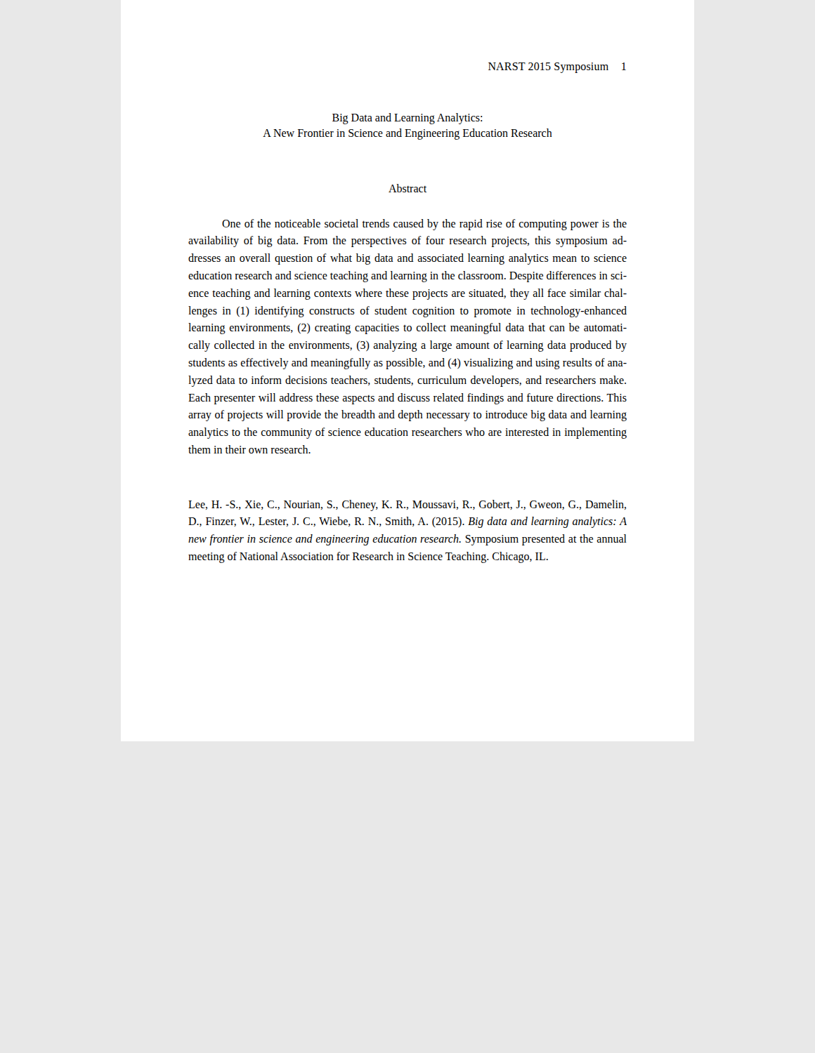NARST 2015 Symposium1
Big Data and Learning Analytics:
A New Frontier in Science and Engineering Education Research
Abstract
One of the noticeable societal trends caused by the rapid rise of computing power is the availability of big data. From the perspectives of four research projects, this symposium addresses an overall question of what big data and associated learning analytics mean to science education research and science teaching and learning in the classroom. Despite differences in science teaching and learning contexts where these projects are situated, they all face similar challenges in (1) identifying constructs of student cognition to promote in technology-enhanced learning environments, (2) creating capacities to collect meaningful data that can be automatically collected in the environments, (3) analyzing a large amount of learning data produced by students as effectively and meaningfully as possible, and (4) visualizing and using results of analyzed data to inform decisions teachers, students, curriculum developers, and researchers make. Each presenter will address these aspects and discuss related findings and future directions. This array of projects will provide the breadth and depth necessary to introduce big data and learning analytics to the community of science education researchers who are interested in implementing them in their own research.
Lee, H. -S., Xie, C., Nourian, S., Cheney, K. R., Moussavi, R., Gobert, J., Gweon, G., Damelin, D., Finzer, W., Lester, J. C., Wiebe, R. N., Smith, A. (2015). Big data and learning analytics: A new frontier in science and engineering education research. Symposium presented at the annual meeting of National Association for Research in Science Teaching. Chicago, IL.